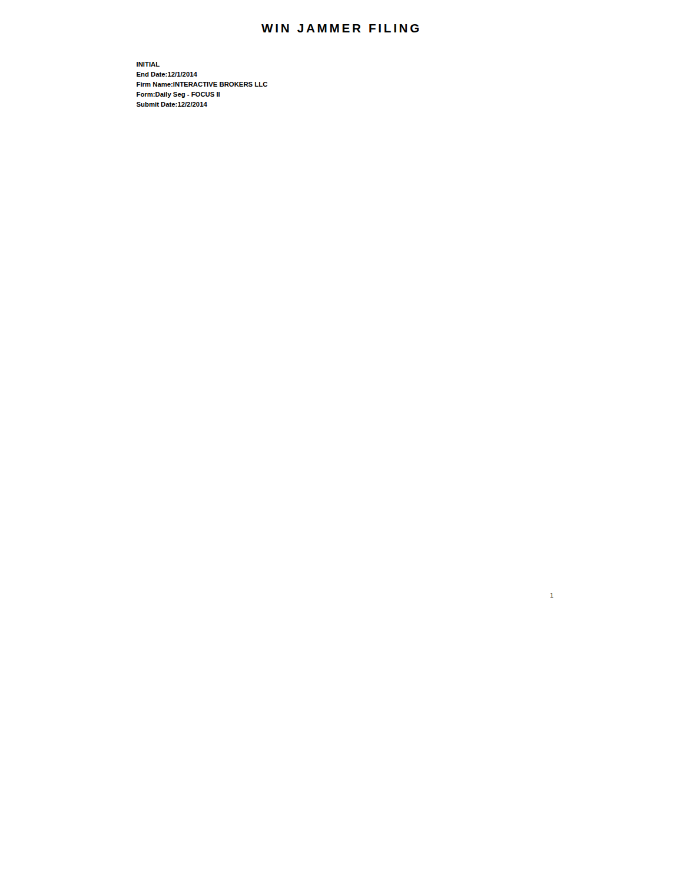WIN JAMMER FILING
INITIAL
End Date:12/1/2014
Firm Name:INTERACTIVE BROKERS LLC
Form:Daily Seg - FOCUS II
Submit Date:12/2/2014
1